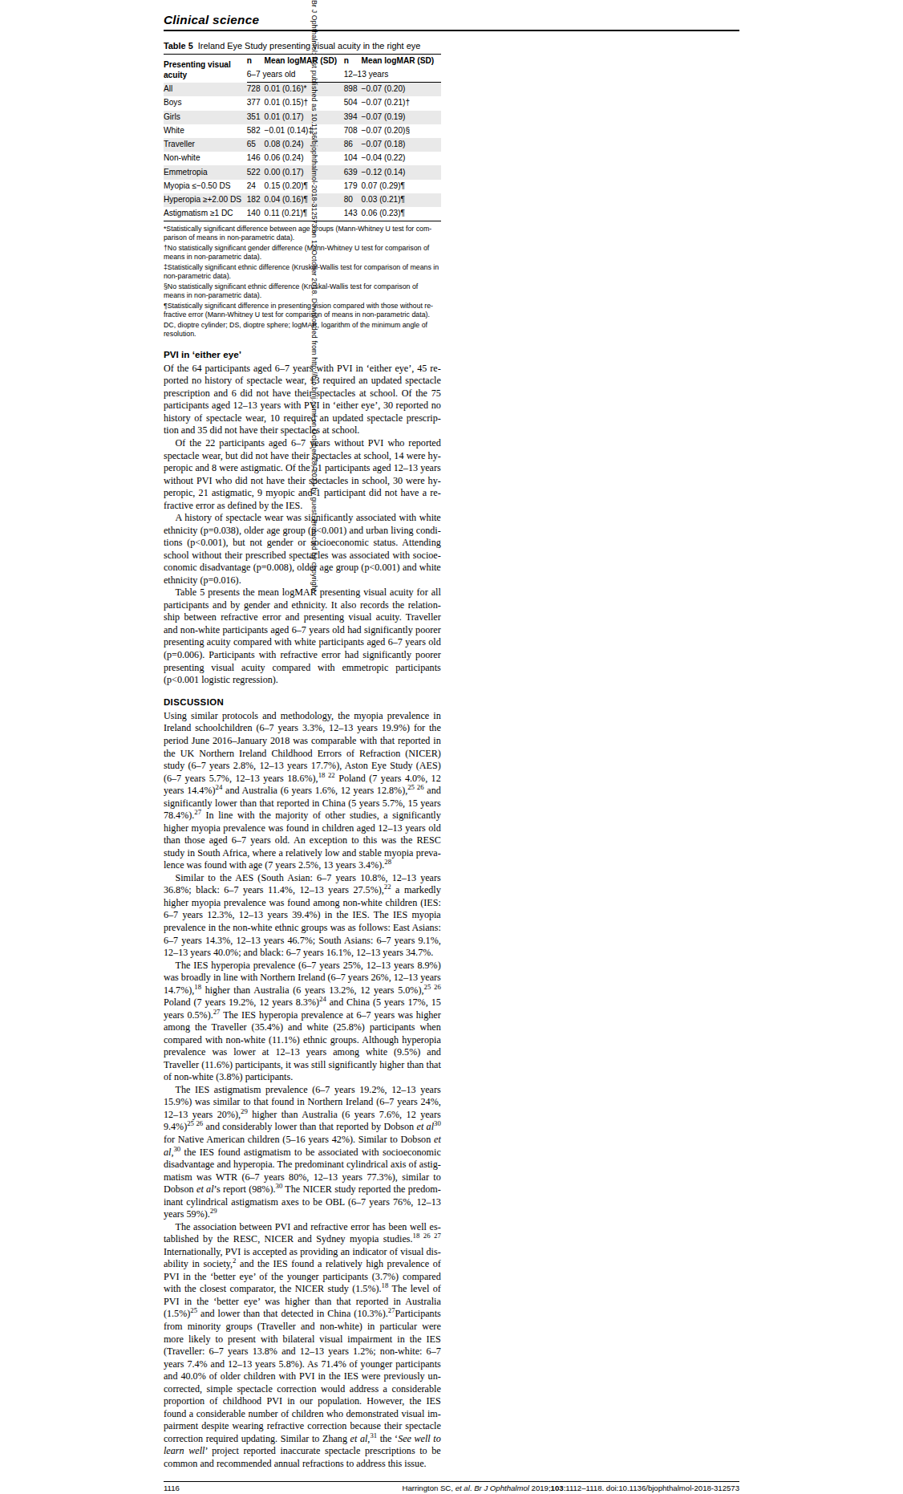Br J Ophthalmol: first published as 10.1136/bjophthalmol-2018-312573 on 12 October 2018. Downloaded from http://bjo.bmj.com/ on October 28, 2021 by guest. Protected by copyright.
Clinical science
Table 5 Ireland Eye Study presenting visual acuity in the right eye
| Presenting visual acuity | n | Mean logMAR (SD) | n | Mean logMAR (SD) |
| --- | --- | --- | --- | --- |
| 6–7 years old | 12–13 years |
| All | 728 | 0.01 (0.16)* | 898 | −0.07 (0.20) |
| Boys | 377 | 0.01 (0.15)† | 504 | −0.07 (0.21)† |
| Girls | 351 | 0.01 (0.17) | 394 | −0.07 (0.19) |
| White | 582 | −0.01 (0.14)‡ | 708 | −0.07 (0.20)§ |
| Traveller | 65 | 0.08 (0.24) | 86 | −0.07 (0.18) |
| Non-white | 146 | 0.06 (0.24) | 104 | −0.04 (0.22) |
| Emmetropia | 522 | 0.00 (0.17) | 639 | −0.12 (0.14) |
| Myopia ≤−0.50 DS | 24 | 0.15 (0.20)¶ | 179 | 0.07 (0.29)¶ |
| Hyperopia ≥+2.00 DS | 182 | 0.04 (0.16)¶ | 80 | 0.03 (0.21)¶ |
| Astigmatism ≥1 DC | 140 | 0.11 (0.21)¶ | 143 | 0.06 (0.23)¶ |
*Statistically significant difference between age groups (Mann-Whitney U test for comparison of means in non-parametric data).
†No statistically significant gender difference (Mann-Whitney U test for comparison of means in non-parametric data).
‡Statistically significant ethnic difference (Kruskal-Wallis test for comparison of means in non-parametric data).
§No statistically significant ethnic difference (Kruskal-Wallis test for comparison of means in non-parametric data).
¶Statistically significant difference in presenting vision compared with those without refractive error (Mann-Whitney U test for comparison of means in non-parametric data).
DC, dioptre cylinder; DS, dioptre sphere; logMAR, logarithm of the minimum angle of resolution.
PVI in ‘either eye’
Of the 64 participants aged 6–7 years with PVI in ‘either eye’, 45 reported no history of spectacle wear, 13 required an updated spectacle prescription and 6 did not have their spectacles at school. Of the 75 participants aged 12–13 years with PVI in ‘either eye’, 30 reported no history of spectacle wear, 10 required an updated spectacle prescription and 35 did not have their spectacles at school.
Of the 22 participants aged 6–7 years without PVI who reported spectacle wear, but did not have their spectacles at school, 14 were hyperopic and 8 were astigmatic. Of the 61 participants aged 12–13 years without PVI who did not have their spectacles in school, 30 were hyperopic, 21 astigmatic, 9 myopic and 1 participant did not have a refractive error as defined by the IES.
A history of spectacle wear was significantly associated with white ethnicity (p=0.038), older age group (p<0.001) and urban living conditions (p<0.001), but not gender or socioeconomic status. Attending school without their prescribed spectacles was associated with socioeconomic disadvantage (p=0.008), older age group (p<0.001) and white ethnicity (p=0.016).
Table 5 presents the mean logMAR presenting visual acuity for all participants and by gender and ethnicity. It also records the relationship between refractive error and presenting visual acuity. Traveller and non-white participants aged 6–7 years old had significantly poorer presenting acuity compared with white participants aged 6–7 years old (p=0.006). Participants with refractive error had significantly poorer presenting visual acuity compared with emmetropic participants (p<0.001 logistic regression).
Discussion
Using similar protocols and methodology, the myopia prevalence in Ireland schoolchildren (6–7 years 3.3%, 12–13 years 19.9%) for the period June 2016–January 2018 was comparable with that reported in the UK Northern Ireland Childhood Errors of Refraction (NICER) study (6–7 years 2.8%, 12–13 years 17.7%), Aston Eye Study (AES) (6–7 years 5.7%, 12–13 years 18.6%),18 22 Poland (7 years 4.0%, 12 years 14.4%)24 and Australia (6 years 1.6%, 12 years 12.8%),25 26 and significantly lower than that reported in China (5 years 5.7%, 15 years 78.4%).27 In line with the majority of other studies, a significantly higher myopia prevalence was found in children aged 12–13 years old than those aged 6–7 years old. An exception to this was the RESC study in South Africa, where a relatively low and stable myopia prevalence was found with age (7 years 2.5%, 13 years 3.4%).28
Similar to the AES (South Asian: 6–7 years 10.8%, 12–13 years 36.8%; black: 6–7 years 11.4%, 12–13 years 27.5%),22 a markedly higher myopia prevalence was found among non-white children (IES: 6–7 years 12.3%, 12–13 years 39.4%) in the IES. The IES myopia prevalence in the non-white ethnic groups was as follows: East Asians: 6–7 years 14.3%, 12–13 years 46.7%; South Asians: 6–7 years 9.1%, 12–13 years 40.0%; and black: 6–7 years 16.1%, 12–13 years 34.7%.
The IES hyperopia prevalence (6–7 years 25%, 12–13 years 8.9%) was broadly in line with Northern Ireland (6–7 years 26%, 12–13 years 14.7%),18 higher than Australia (6 years 13.2%, 12 years 5.0%),25 26 Poland (7 years 19.2%, 12 years 8.3%)24 and China (5 years 17%, 15 years 0.5%).27 The IES hyperopia prevalence at 6–7 years was higher among the Traveller (35.4%) and white (25.8%) participants when compared with non-white (11.1%) ethnic groups. Although hyperopia prevalence was lower at 12–13 years among white (9.5%) and Traveller (11.6%) participants, it was still significantly higher than that of non-white (3.8%) participants.
The IES astigmatism prevalence (6–7 years 19.2%, 12–13 years 15.9%) was similar to that found in Northern Ireland (6–7 years 24%, 12–13 years 20%),29 higher than Australia (6 years 7.6%, 12 years 9.4%)25 26 and considerably lower than that reported by Dobson et al30 for Native American children (5–16 years 42%). Similar to Dobson et al,30 the IES found astigmatism to be associated with socioeconomic disadvantage and hyperopia. The predominant cylindrical axis of astigmatism was WTR (6–7 years 80%, 12–13 years 77.3%), similar to Dobson et al’s report (98%).30 The NICER study reported the predominant cylindrical astigmatism axes to be OBL (6–7 years 76%, 12–13 years 59%).29
The association between PVI and refractive error has been well established by the RESC, NICER and Sydney myopia studies.18 26 27 Internationally, PVI is accepted as providing an indicator of visual disability in society,2 and the IES found a relatively high prevalence of PVI in the ‘better eye’ of the younger participants (3.7%) compared with the closest comparator, the NICER study (1.5%).18 The level of PVI in the ‘better eye’ was higher than that reported in Australia (1.5%)25 and lower than that detected in China (10.3%).27Participants from minority groups (Traveller and non-white) in particular were more likely to present with bilateral visual impairment in the IES (Traveller: 6–7 years 13.8% and 12–13 years 1.2%; non-white: 6–7 years 7.4% and 12–13 years 5.8%). As 71.4% of younger participants and 40.0% of older children with PVI in the IES were previously uncorrected, simple spectacle correction would address a considerable proportion of childhood PVI in our population. However, the IES found a considerable number of children who demonstrated visual impairment despite wearing refractive correction because their spectacle correction required updating. Similar to Zhang et al,31 the ‘See well to learn well’ project reported inaccurate spectacle prescriptions to be common and recommended annual refractions to address this issue.
1116
Harrington SC, et al. Br J Ophthalmol 2019;103:1112–1118. doi:10.1136/bjophthalmol-2018-312573